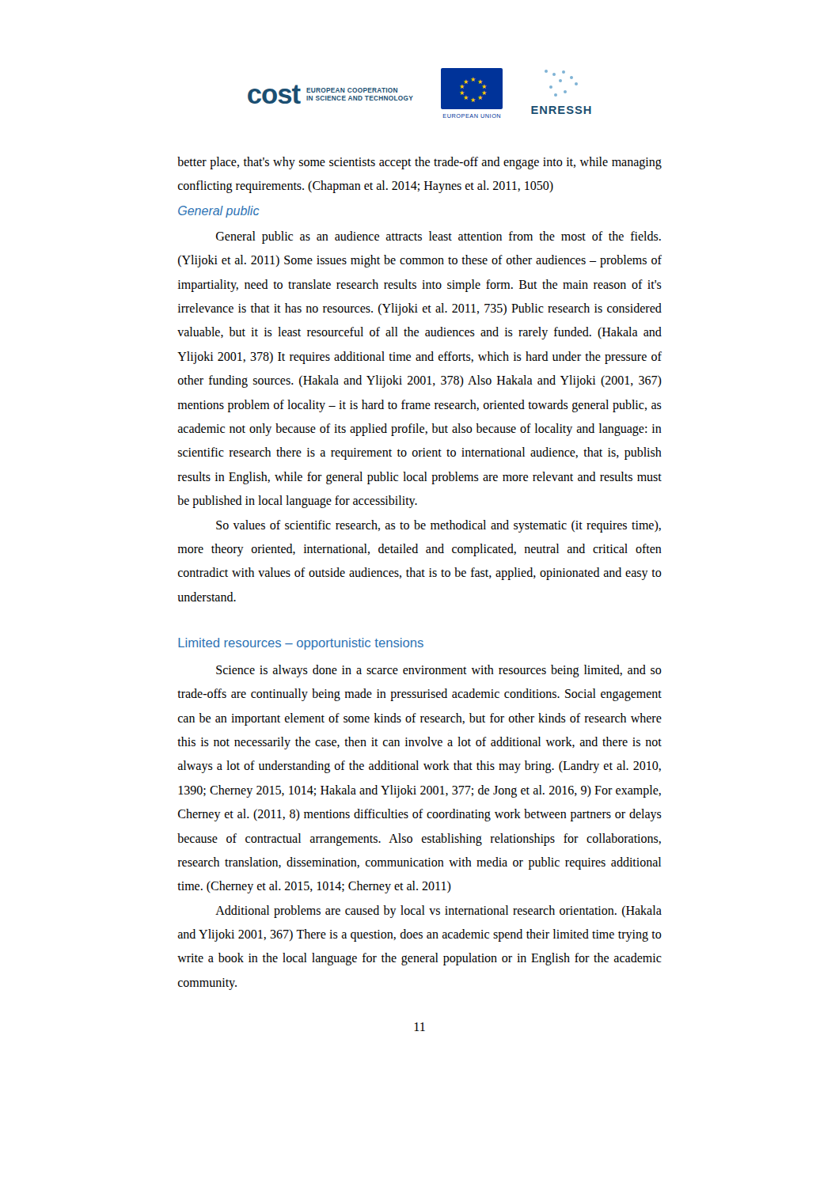cost
EUROPEAN COOPERATION
IN SCIENCE AND TECHNOLOGY
★ ★ ★ ★ ★ ★ ★ ★ ★ ★
EUROPEAN UNION
ENRESSH
better place, that's why some scientists accept the trade-off and engage into it, while managing conflicting requirements. (Chapman et al. 2014; Haynes et al. 2011, 1050)
General public
General public as an audience attracts least attention from the most of the fields. (Ylijoki et al. 2011) Some issues might be common to these of other audiences – problems of impartiality, need to translate research results into simple form. But the main reason of it's irrelevance is that it has no resources. (Ylijoki et al. 2011, 735) Public research is considered valuable, but it is least resourceful of all the audiences and is rarely funded. (Hakala and Ylijoki 2001, 378) It requires additional time and efforts, which is hard under the pressure of other funding sources. (Hakala and Ylijoki 2001, 378) Also Hakala and Ylijoki (2001, 367) mentions problem of locality – it is hard to frame research, oriented towards general public, as academic not only because of its applied profile, but also because of locality and language: in scientific research there is a requirement to orient to international audience, that is, publish results in English, while for general public local problems are more relevant and results must be published in local language for accessibility.
So values of scientific research, as to be methodical and systematic (it requires time), more theory oriented, international, detailed and complicated, neutral and critical often contradict with values of outside audiences, that is to be fast, applied, opinionated and easy to understand.
Limited resources – opportunistic tensions
Science is always done in a scarce environment with resources being limited, and so trade-offs are continually being made in pressurised academic conditions. Social engagement can be an important element of some kinds of research, but for other kinds of research where this is not necessarily the case, then it can involve a lot of additional work, and there is not always a lot of understanding of the additional work that this may bring. (Landry et al. 2010, 1390; Cherney 2015, 1014; Hakala and Ylijoki 2001, 377; de Jong et al. 2016, 9) For example, Cherney et al. (2011, 8) mentions difficulties of coordinating work between partners or delays because of contractual arrangements. Also establishing relationships for collaborations, research translation, dissemination, communication with media or public requires additional time. (Cherney et al. 2015, 1014; Cherney et al. 2011)
Additional problems are caused by local vs international research orientation. (Hakala and Ylijoki 2001, 367) There is a question, does an academic spend their limited time trying to write a book in the local language for the general population or in English for the academic community.
11